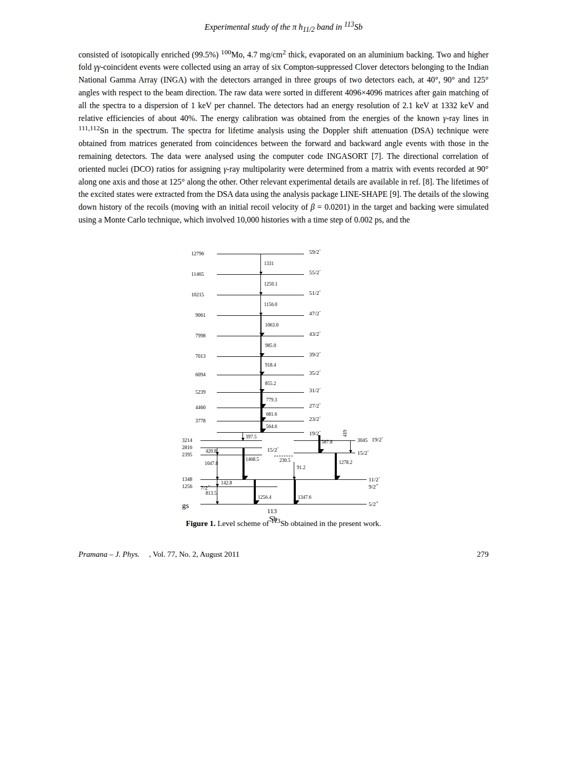Experimental study of the π h11/2 band in 113Sb
consisted of isotopically enriched (99.5%) 100Mo, 4.7 mg/cm2 thick, evaporated on an aluminium backing. Two and higher fold γγ-coincident events were collected using an array of six Compton-suppressed Clover detectors belonging to the Indian National Gamma Array (INGA) with the detectors arranged in three groups of two detectors each, at 40°, 90° and 125° angles with respect to the beam direction. The raw data were sorted in different 4096×4096 matrices after gain matching of all the spectra to a dispersion of 1 keV per channel. The detectors had an energy resolution of 2.1 keV at 1332 keV and relative efficiencies of about 40%. The energy calibration was obtained from the energies of the known γ-ray lines in 111,112Sn in the spectrum. The spectra for lifetime analysis using the Doppler shift attenuation (DSA) technique were obtained from matrices generated from coincidences between the forward and backward angle events with those in the remaining detectors. The data were analysed using the computer code INGASORT [7]. The directional correlation of oriented nuclei (DCO) ratios for assigning γ-ray multipolarity were determined from a matrix with events recorded at 90° along one axis and those at 125° along the other. Other relevant experimental details are available in ref. [8]. The lifetimes of the excited states were extracted from the DSA data using the analysis package LINE-SHAPE [9]. The details of the slowing down history of the recoils (moving with an initial recoil velocity of β = 0.0201) in the target and backing were simulated using a Monte Carlo technique, which involved 10,000 histories with a time step of 0.002 ps, and the
12796
11465
10215
9061
7998
7013
6094
5239
4460
3778
59/2-
55/2-
51/2-
47/2-
43/2-
39/2-
35/2-
31/2-
27/2-
23/2-
1331
1250.1
1156.0
1063.0
985.0
918.4
855.2
779.3
681.6
564.6
3214
2816
2395
397.5
420.8
1047.8
1468.5
3045
19/2-
19/2-
587.8
419
15/2-
15/2-
230.5
1278.2
91.2
11/2-
1348
1256
9/2+
142.8
7/2+
813.5
1256.4
1347.6
gs
5/2+
113
Sb
Figure 1. Level scheme of 113Sb obtained in the present work.
Pramana – J. Phys., Vol. 77, No. 2, August 2011 279